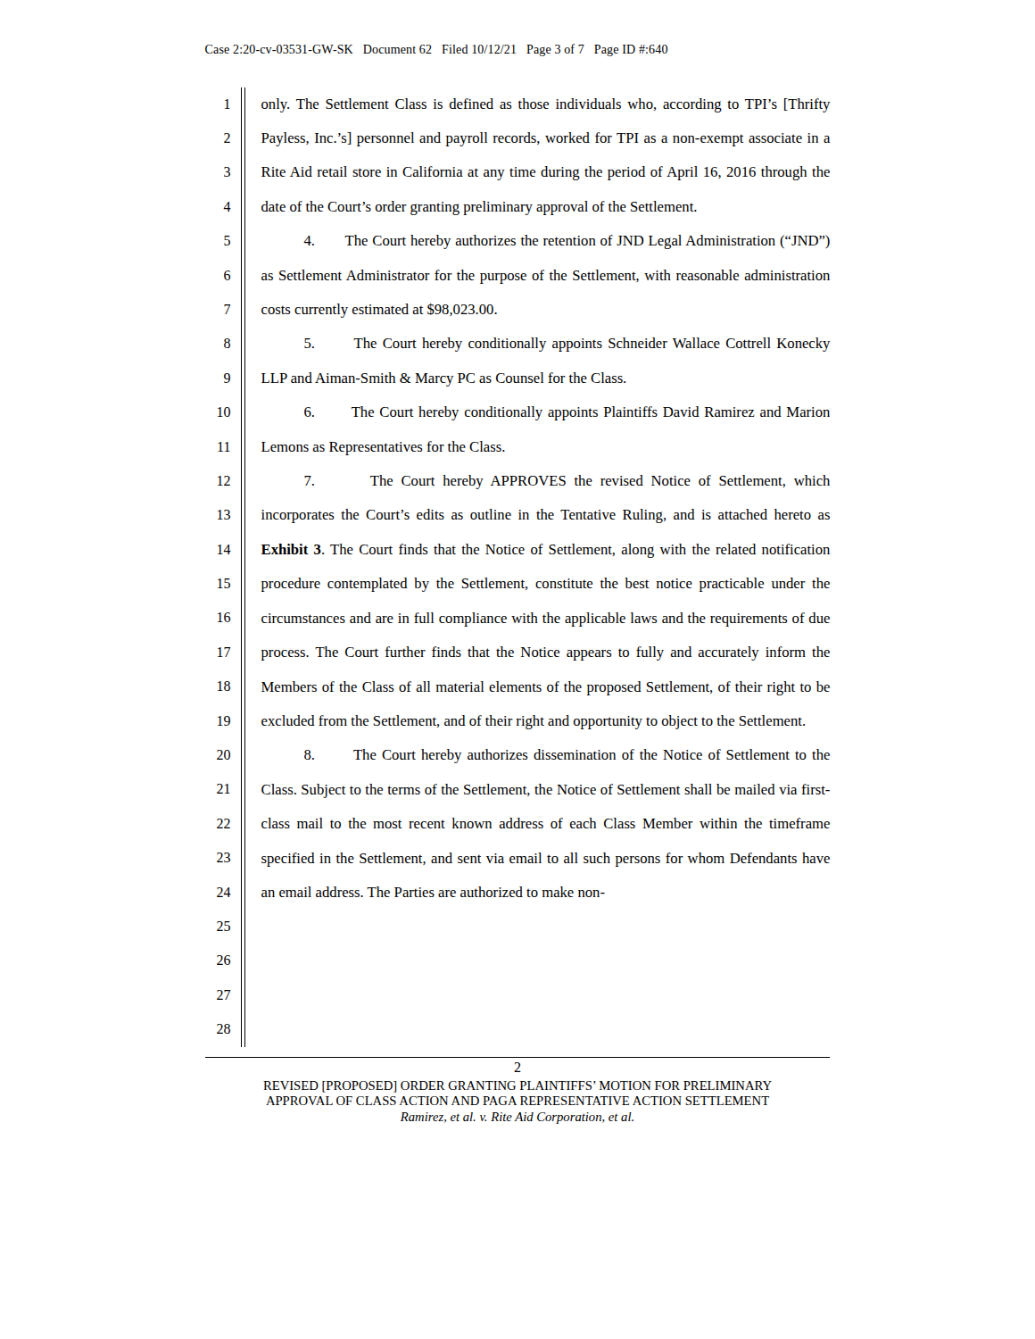Case 2:20-cv-03531-GW-SK Document 62 Filed 10/12/21 Page 3 of 7 Page ID #:640
1
2
3
4
5
6
7
8
9
10
11
12
13
14
15
16
17
18
19
20
21
22
23
24
25
26
27
28
only. The Settlement Class is defined as those individuals who, according to TPI’s [Thrifty Payless, Inc.’s] personnel and payroll records, worked for TPI as a non-exempt associate in a Rite Aid retail store in California at any time during the period of April 16, 2016 through the date of the Court’s order granting preliminary approval of the Settlement.
4. The Court hereby authorizes the retention of JND Legal Administration (“JND”) as Settlement Administrator for the purpose of the Settlement, with reasonable administration costs currently estimated at $98,023.00.
5. The Court hereby conditionally appoints Schneider Wallace Cottrell Konecky LLP and Aiman-Smith & Marcy PC as Counsel for the Class.
6. The Court hereby conditionally appoints Plaintiffs David Ramirez and Marion Lemons as Representatives for the Class.
7. The Court hereby APPROVES the revised Notice of Settlement, which incorporates the Court’s edits as outline in the Tentative Ruling, and is attached hereto as Exhibit 3. The Court finds that the Notice of Settlement, along with the related notification procedure contemplated by the Settlement, constitute the best notice practicable under the circumstances and are in full compliance with the applicable laws and the requirements of due process. The Court further finds that the Notice appears to fully and accurately inform the Members of the Class of all material elements of the proposed Settlement, of their right to be excluded from the Settlement, and of their right and opportunity to object to the Settlement.
8. The Court hereby authorizes dissemination of the Notice of Settlement to the Class. Subject to the terms of the Settlement, the Notice of Settlement shall be mailed via first-class mail to the most recent known address of each Class Member within the timeframe specified in the Settlement, and sent via email to all such persons for whom Defendants have an email address. The Parties are authorized to make non-
2
REVISED [PROPOSED] ORDER GRANTING PLAINTIFFS’ MOTION FOR PRELIMINARY
APPROVAL OF CLASS ACTION AND PAGA REPRESENTATIVE ACTION SETTLEMENT
Ramirez, et al. v. Rite Aid Corporation, et al.